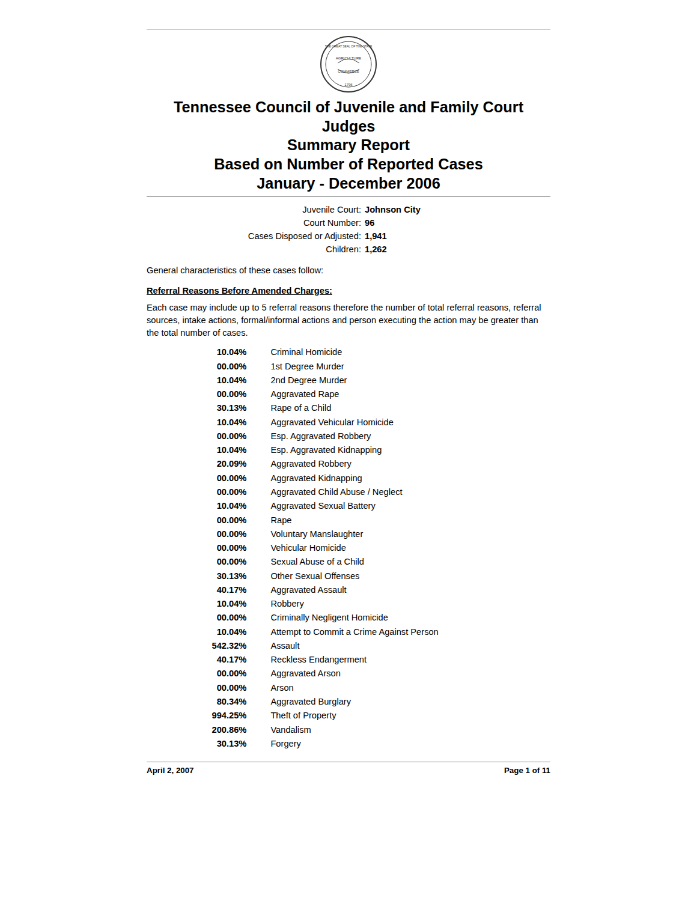THE GREAT SEAL OF THE STATE AGRICULTURE COMMERCE 1796
Tennessee Council of Juvenile and Family Court Judges
Summary Report
Based on Number of Reported Cases
January - December 2006
Juvenile Court:
Johnson City
Court Number:
96
Cases Disposed or Adjusted:
1,941
Children:
1,262
General characteristics of these cases follow:
Referral Reasons Before Amended Charges:
Each case may include up to 5 referral reasons therefore the number of total referral reasons, referral sources, intake actions, formal/informal actions and person executing the action may be greater than the total number of cases.
| 1 | 0.04% | Criminal Homicide |
| 0 | 0.00% | 1st Degree Murder |
| 1 | 0.04% | 2nd Degree Murder |
| 0 | 0.00% | Aggravated Rape |
| 3 | 0.13% | Rape of a Child |
| 1 | 0.04% | Aggravated Vehicular Homicide |
| 0 | 0.00% | Esp. Aggravated Robbery |
| 1 | 0.04% | Esp. Aggravated Kidnapping |
| 2 | 0.09% | Aggravated Robbery |
| 0 | 0.00% | Aggravated Kidnapping |
| 0 | 0.00% | Aggravated Child Abuse / Neglect |
| 1 | 0.04% | Aggravated Sexual Battery |
| 0 | 0.00% | Rape |
| 0 | 0.00% | Voluntary Manslaughter |
| 0 | 0.00% | Vehicular Homicide |
| 0 | 0.00% | Sexual Abuse of a Child |
| 3 | 0.13% | Other Sexual Offenses |
| 4 | 0.17% | Aggravated Assault |
| 1 | 0.04% | Robbery |
| 0 | 0.00% | Criminally Negligent Homicide |
| 1 | 0.04% | Attempt to Commit a Crime Against Person |
| 54 | 2.32% | Assault |
| 4 | 0.17% | Reckless Endangerment |
| 0 | 0.00% | Aggravated Arson |
| 0 | 0.00% | Arson |
| 8 | 0.34% | Aggravated Burglary |
| 99 | 4.25% | Theft of Property |
| 20 | 0.86% | Vandalism |
| 3 | 0.13% | Forgery |
April 2, 2007
Page 1 of 11